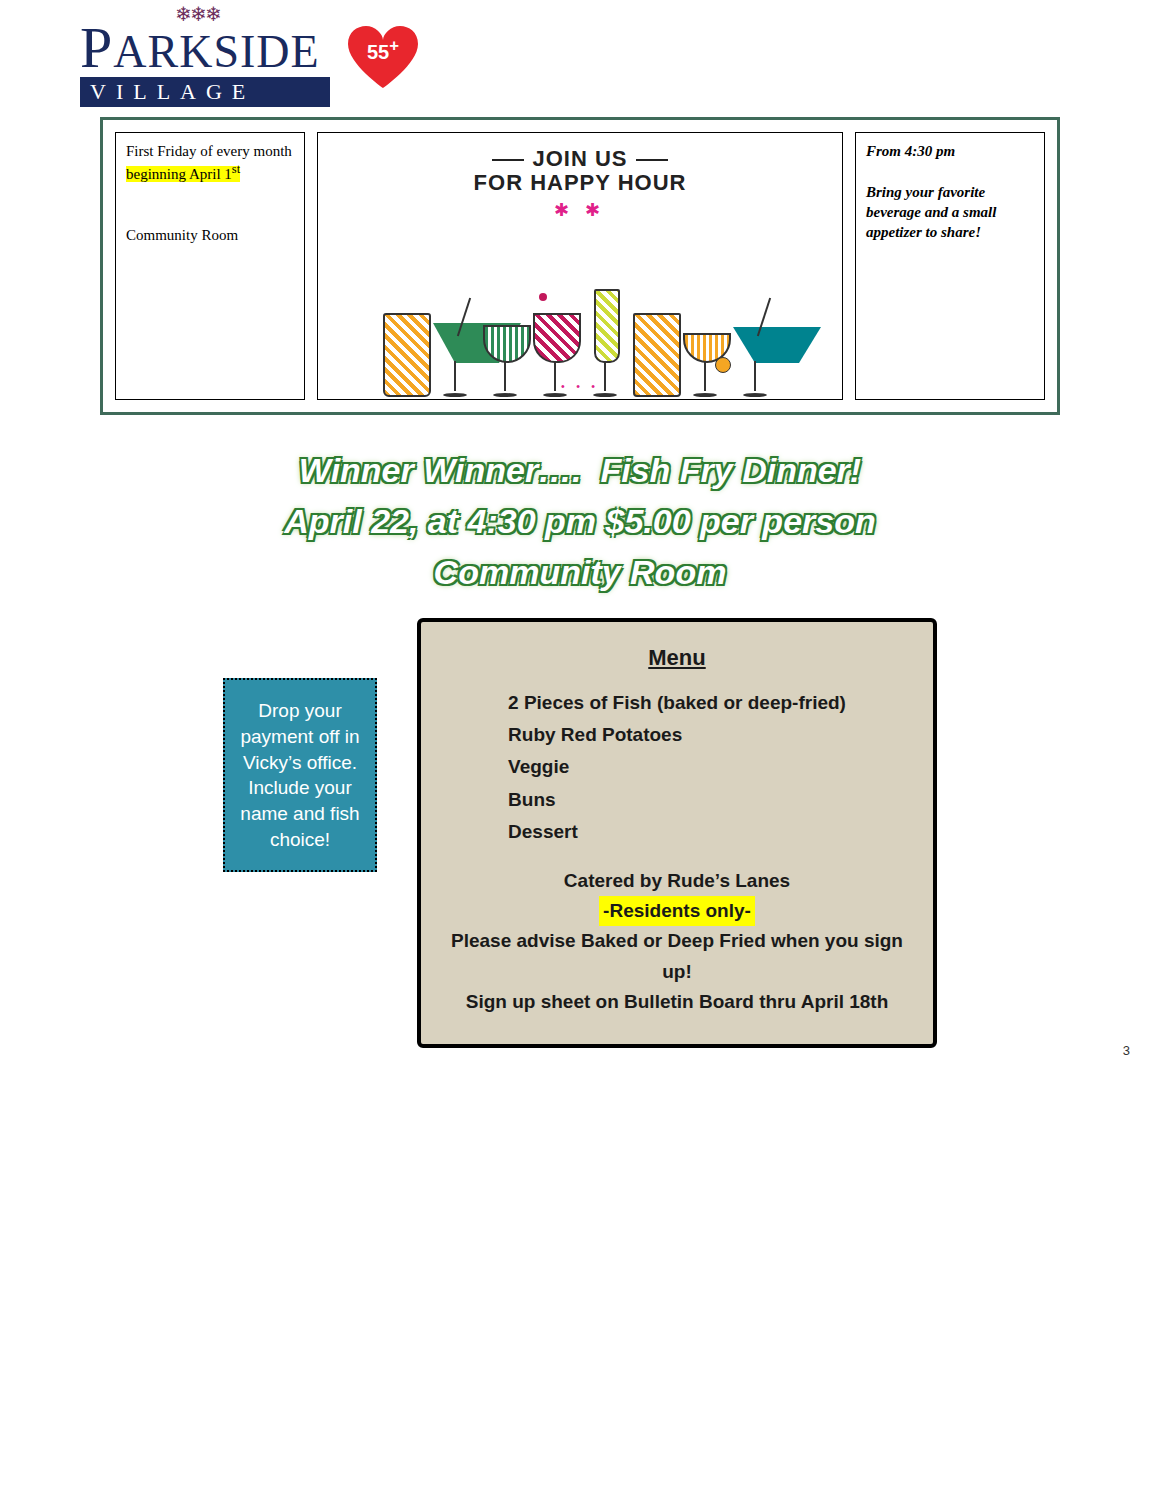❄❄❄
PARKSIDE
VILLAGE
55+
First Friday of every month beginning April 1st
Community Room
JOIN US
FOR HAPPY HOUR
✱ ✱
• • •
From 4:30 pm
Bring your favorite beverage and a small appetizer to share!
Winner Winner…. Fish Fry Dinner!
April 22, at 4:30 pm $5.00 per person
Community Room
Drop your payment off in Vicky’s office. Include your name and fish choice!
Menu
2 Pieces of Fish (baked or deep-fried)
Ruby Red Potatoes
Veggie
Buns
Dessert
Catered by Rude’s Lanes
-Residents only-
Please advise Baked or Deep Fried when you sign up!
Sign up sheet on Bulletin Board thru April 18th
3